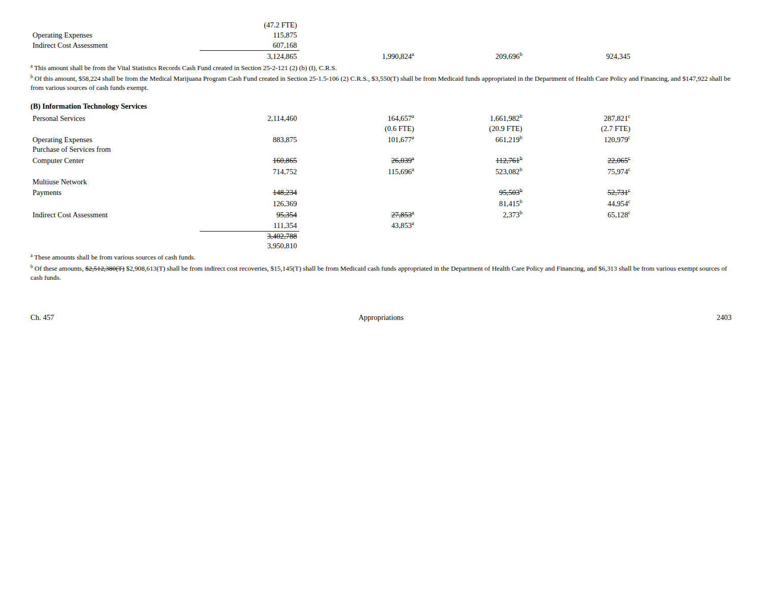| | (47.2 FTE) | | | | |
| Operating Expenses | 115,875 | | | | |
| Indirect Cost Assessment | 607,168 | | | | |
| | 3,124,865 | 1,990,824 a | 209,696 b | 924,345 | |
a This amount shall be from the Vital Statistics Records Cash Fund created in Section 25-2-121 (2) (b) (I), C.R.S.
b Of this amount, $58,224 shall be from the Medical Marijuana Program Cash Fund created in Section 25-1.5-106 (2) C.R.S., $3,550(T) shall be from Medicaid funds appropriated in the Department of Health Care Policy and Financing, and $147,922 shall be from various sources of cash funds exempt.
(B) Information Technology Services
| Personal Services | 2,114,460 | 164,657 a | 1,661,982 b | 287,821 c | |
| | | (0.6 FTE) | (20.9 FTE) | (2.7 FTE) | |
| Operating Expenses | 883,875 | 101,677 a | 661,219 b | 120,979 c | |
| Purchase of Services from | | | | | |
| Computer Center | 160,865 | 26,039 a | 112,761 b | 22,065 c | |
| | 714,752 | 115,696 a | 523,082 b | 75,974 c | |
| Multiuse Network | | | | | |
| Payments | 148,234 | | 95,503 b | 52,731 c | |
| | 126,369 | | 81,415 b | 44,954 c | |
| Indirect Cost Assessment | 95,354 | 27,853 a | 2,373 b | 65,128 c | |
| | 111,354 | 43,853 a | | | |
| | 3,402,788 | | | | |
| | 3,950,810 | | | | |
a These amounts shall be from various sources of cash funds.
b Of these amounts, $2,512,380(T) $2,908,613(T) shall be from indirect cost recoveries, $15,145(T) shall be from Medicaid cash funds appropriated in the Department of Health Care Policy and Financing, and $6,313 shall be from various exempt sources of cash funds.
Ch. 457
Appropriations
2403